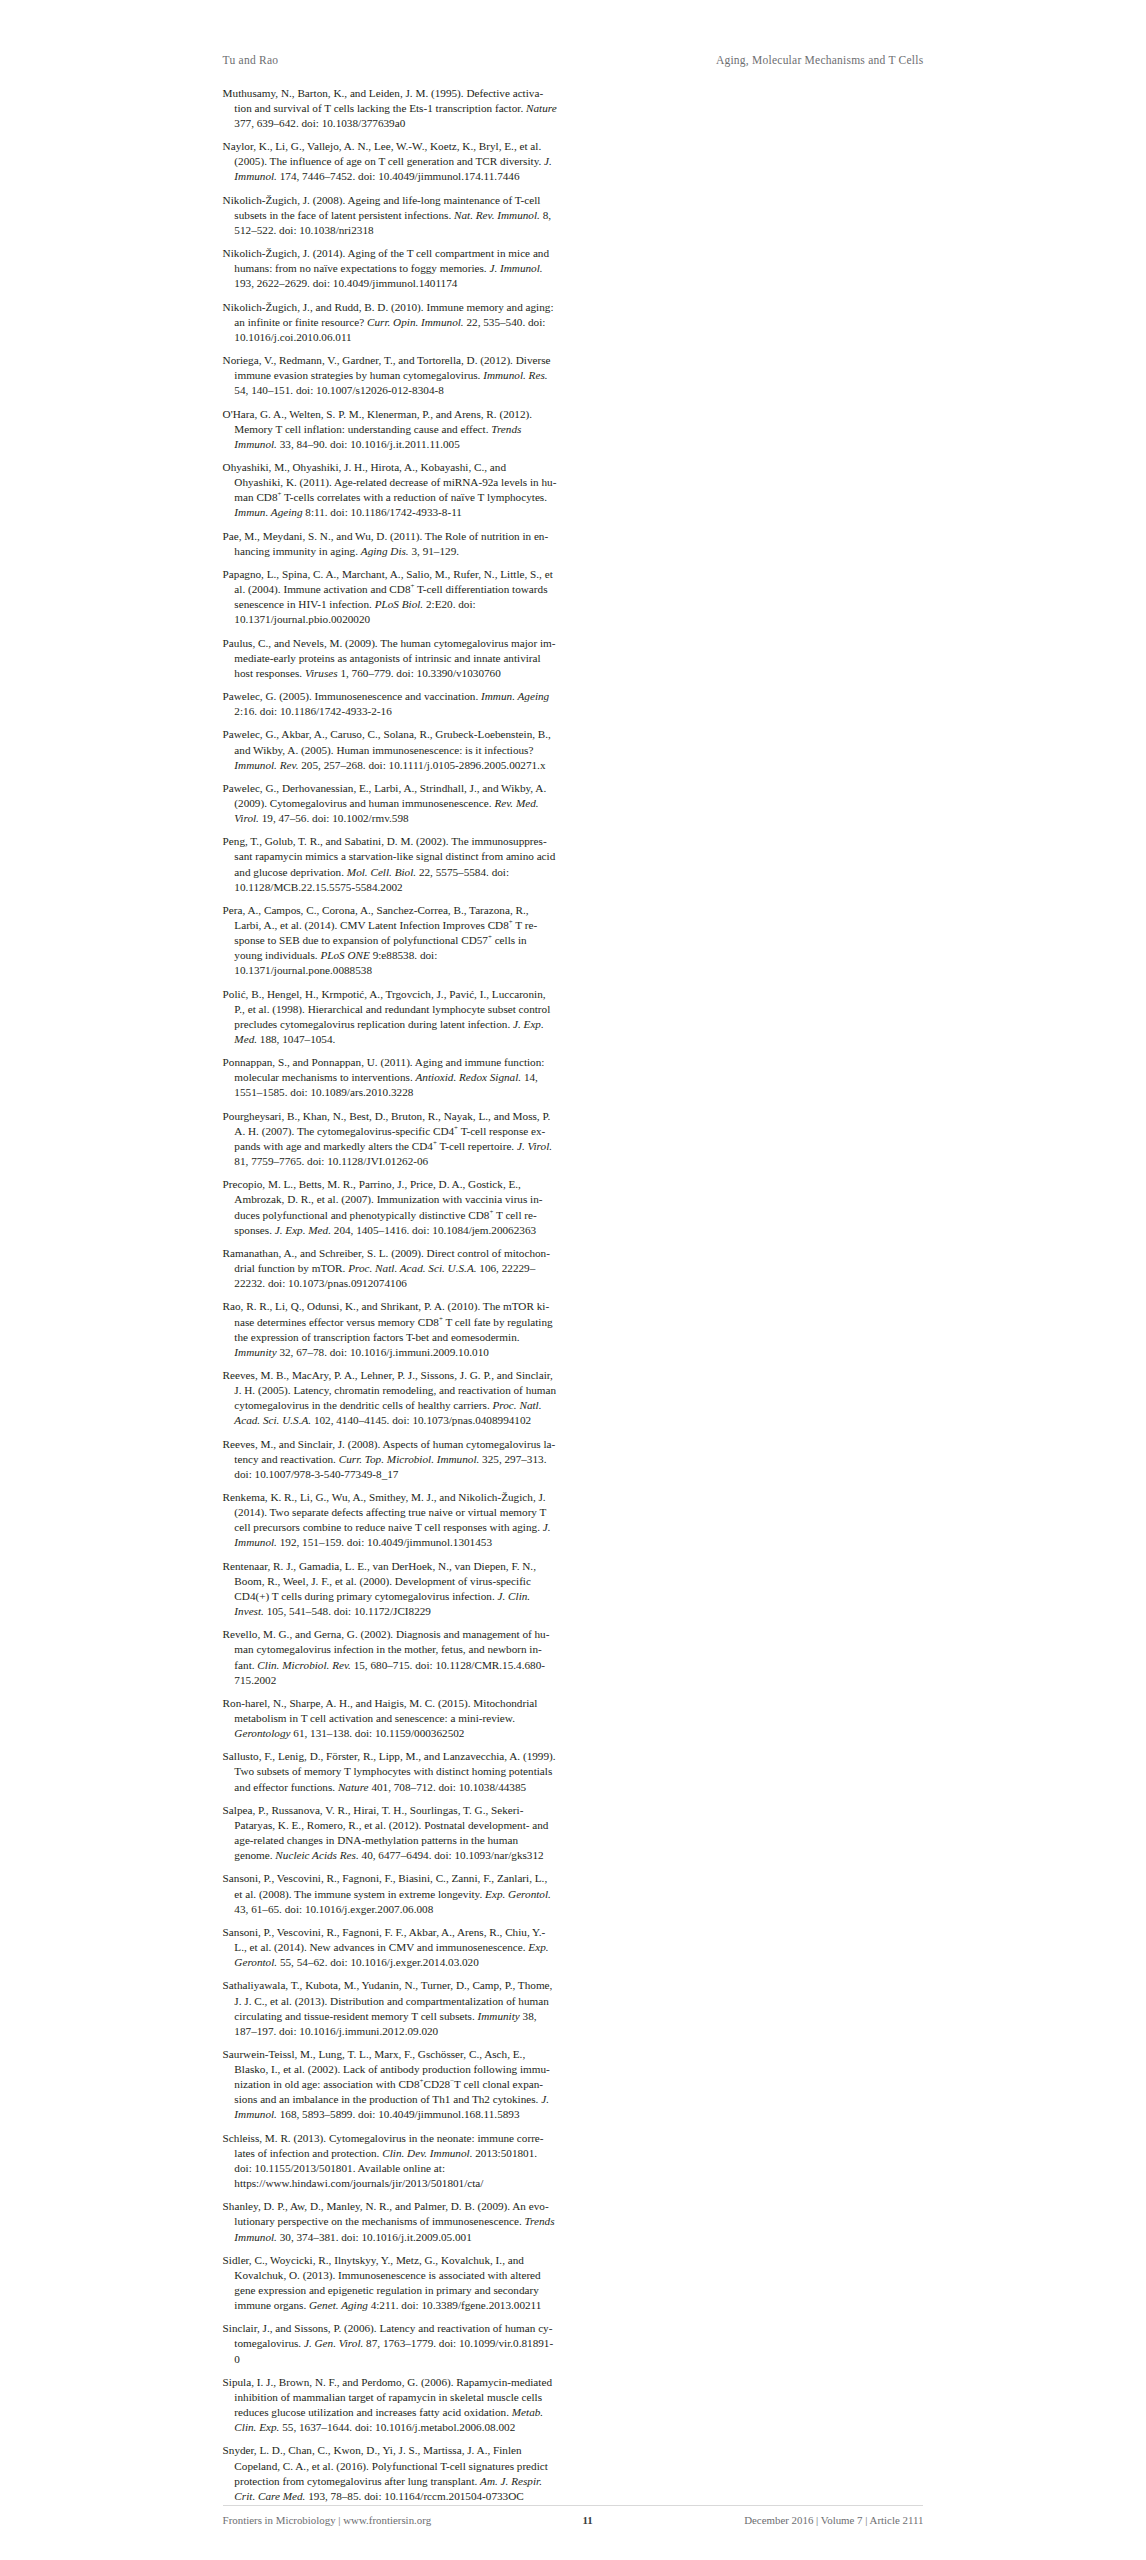Tu and Rao
Aging, Molecular Mechanisms and T Cells
Muthusamy, N., Barton, K., and Leiden, J. M. (1995). Defective activation and survival of T cells lacking the Ets-1 transcription factor. Nature 377, 639–642. doi: 10.1038/377639a0
Naylor, K., Li, G., Vallejo, A. N., Lee, W.-W., Koetz, K., Bryl, E., et al. (2005). The influence of age on T cell generation and TCR diversity. J. Immunol. 174, 7446–7452. doi: 10.4049/jimmunol.174.11.7446
Nikolich-Žugich, J. (2008). Ageing and life-long maintenance of T-cell subsets in the face of latent persistent infections. Nat. Rev. Immunol. 8, 512–522. doi: 10.1038/nri2318
Nikolich-Žugich, J. (2014). Aging of the T cell compartment in mice and humans: from no naïve expectations to foggy memories. J. Immunol. 193, 2622–2629. doi: 10.4049/jimmunol.1401174
Nikolich-Žugich, J., and Rudd, B. D. (2010). Immune memory and aging: an infinite or finite resource? Curr. Opin. Immunol. 22, 535–540. doi: 10.1016/j.coi.2010.06.011
Noriega, V., Redmann, V., Gardner, T., and Tortorella, D. (2012). Diverse immune evasion strategies by human cytomegalovirus. Immunol. Res. 54, 140–151. doi: 10.1007/s12026-012-8304-8
O'Hara, G. A., Welten, S. P. M., Klenerman, P., and Arens, R. (2012). Memory T cell inflation: understanding cause and effect. Trends Immunol. 33, 84–90. doi: 10.1016/j.it.2011.11.005
Ohyashiki, M., Ohyashiki, J. H., Hirota, A., Kobayashi, C., and Ohyashiki, K. (2011). Age-related decrease of miRNA-92a levels in human CD8+ T-cells correlates with a reduction of naïve T lymphocytes. Immun. Ageing 8:11. doi: 10.1186/1742-4933-8-11
Pae, M., Meydani, S. N., and Wu, D. (2011). The Role of nutrition in enhancing immunity in aging. Aging Dis. 3, 91–129.
Papagno, L., Spina, C. A., Marchant, A., Salio, M., Rufer, N., Little, S., et al. (2004). Immune activation and CD8+ T-cell differentiation towards senescence in HIV-1 infection. PLoS Biol. 2:E20. doi: 10.1371/journal.pbio.0020020
Paulus, C., and Nevels, M. (2009). The human cytomegalovirus major immediate-early proteins as antagonists of intrinsic and innate antiviral host responses. Viruses 1, 760–779. doi: 10.3390/v1030760
Pawelec, G. (2005). Immunosenescence and vaccination. Immun. Ageing 2:16. doi: 10.1186/1742-4933-2-16
Pawelec, G., Akbar, A., Caruso, C., Solana, R., Grubeck-Loebenstein, B., and Wikby, A. (2005). Human immunosenescence: is it infectious? Immunol. Rev. 205, 257–268. doi: 10.1111/j.0105-2896.2005.00271.x
Pawelec, G., Derhovanessian, E., Larbi, A., Strindhall, J., and Wikby, A. (2009). Cytomegalovirus and human immunosenescence. Rev. Med. Virol. 19, 47–56. doi: 10.1002/rmv.598
Peng, T., Golub, T. R., and Sabatini, D. M. (2002). The immunosuppressant rapamycin mimics a starvation-like signal distinct from amino acid and glucose deprivation. Mol. Cell. Biol. 22, 5575–5584. doi: 10.1128/MCB.22.15.5575-5584.2002
Pera, A., Campos, C., Corona, A., Sanchez-Correa, B., Tarazona, R., Larbi, A., et al. (2014). CMV Latent Infection Improves CD8+ T response to SEB due to expansion of polyfunctional CD57+ cells in young individuals. PLoS ONE 9:e88538. doi: 10.1371/journal.pone.0088538
Polić, B., Hengel, H., Krmpotić, A., Trgovcich, J., Pavić, I., Luccaronin, P., et al. (1998). Hierarchical and redundant lymphocyte subset control precludes cytomegalovirus replication during latent infection. J. Exp. Med. 188, 1047–1054.
Ponnappan, S., and Ponnappan, U. (2011). Aging and immune function: molecular mechanisms to interventions. Antioxid. Redox Signal. 14, 1551–1585. doi: 10.1089/ars.2010.3228
Pourgheysari, B., Khan, N., Best, D., Bruton, R., Nayak, L., and Moss, P. A. H. (2007). The cytomegalovirus-specific CD4+ T-cell response expands with age and markedly alters the CD4+ T-cell repertoire. J. Virol. 81, 7759–7765. doi: 10.1128/JVI.01262-06
Precopio, M. L., Betts, M. R., Parrino, J., Price, D. A., Gostick, E., Ambrozak, D. R., et al. (2007). Immunization with vaccinia virus induces polyfunctional and phenotypically distinctive CD8+ T cell responses. J. Exp. Med. 204, 1405–1416. doi: 10.1084/jem.20062363
Ramanathan, A., and Schreiber, S. L. (2009). Direct control of mitochondrial function by mTOR. Proc. Natl. Acad. Sci. U.S.A. 106, 22229–22232. doi: 10.1073/pnas.0912074106
Rao, R. R., Li, Q., Odunsi, K., and Shrikant, P. A. (2010). The mTOR kinase determines effector versus memory CD8+ T cell fate by regulating the expression of transcription factors T-bet and eomesodermin. Immunity 32, 67–78. doi: 10.1016/j.immuni.2009.10.010
Reeves, M. B., MacAry, P. A., Lehner, P. J., Sissons, J. G. P., and Sinclair, J. H. (2005). Latency, chromatin remodeling, and reactivation of human cytomegalovirus in the dendritic cells of healthy carriers. Proc. Natl. Acad. Sci. U.S.A. 102, 4140–4145. doi: 10.1073/pnas.0408994102
Reeves, M., and Sinclair, J. (2008). Aspects of human cytomegalovirus latency and reactivation. Curr. Top. Microbiol. Immunol. 325, 297–313. doi: 10.1007/978-3-540-77349-8_17
Renkema, K. R., Li, G., Wu, A., Smithey, M. J., and Nikolich-Žugich, J. (2014). Two separate defects affecting true naive or virtual memory T cell precursors combine to reduce naive T cell responses with aging. J. Immunol. 192, 151–159. doi: 10.4049/jimmunol.1301453
Rentenaar, R. J., Gamadia, L. E., van DerHoek, N., van Diepen, F. N., Boom, R., Weel, J. F., et al. (2000). Development of virus-specific CD4(+) T cells during primary cytomegalovirus infection. J. Clin. Invest. 105, 541–548. doi: 10.1172/JCI8229
Revello, M. G., and Gerna, G. (2002). Diagnosis and management of human cytomegalovirus infection in the mother, fetus, and newborn infant. Clin. Microbiol. Rev. 15, 680–715. doi: 10.1128/CMR.15.4.680-715.2002
Ron-harel, N., Sharpe, A. H., and Haigis, M. C. (2015). Mitochondrial metabolism in T cell activation and senescence: a mini-review. Gerontology 61, 131–138. doi: 10.1159/000362502
Sallusto, F., Lenig, D., Förster, R., Lipp, M., and Lanzavecchia, A. (1999). Two subsets of memory T lymphocytes with distinct homing potentials and effector functions. Nature 401, 708–712. doi: 10.1038/44385
Salpea, P., Russanova, V. R., Hirai, T. H., Sourlingas, T. G., Sekeri-Pataryas, K. E., Romero, R., et al. (2012). Postnatal development- and age-related changes in DNA-methylation patterns in the human genome. Nucleic Acids Res. 40, 6477–6494. doi: 10.1093/nar/gks312
Sansoni, P., Vescovini, R., Fagnoni, F., Biasini, C., Zanni, F., Zanlari, L., et al. (2008). The immune system in extreme longevity. Exp. Gerontol. 43, 61–65. doi: 10.1016/j.exger.2007.06.008
Sansoni, P., Vescovini, R., Fagnoni, F. F., Akbar, A., Arens, R., Chiu, Y.-L., et al. (2014). New advances in CMV and immunosenescence. Exp. Gerontol. 55, 54–62. doi: 10.1016/j.exger.2014.03.020
Sathaliyawala, T., Kubota, M., Yudanin, N., Turner, D., Camp, P., Thome, J. J. C., et al. (2013). Distribution and compartmentalization of human circulating and tissue-resident memory T cell subsets. Immunity 38, 187–197. doi: 10.1016/j.immuni.2012.09.020
Saurwein-Teissl, M., Lung, T. L., Marx, F., Gschösser, C., Asch, E., Blasko, I., et al. (2002). Lack of antibody production following immunization in old age: association with CD8+CD28−T cell clonal expansions and an imbalance in the production of Th1 and Th2 cytokines. J. Immunol. 168, 5893–5899. doi: 10.4049/jimmunol.168.11.5893
Schleiss, M. R. (2013). Cytomegalovirus in the neonate: immune correlates of infection and protection. Clin. Dev. Immunol. 2013:501801. doi: 10.1155/2013/501801. Available online at: https://www.hindawi.com/journals/jir/2013/501801/cta/
Shanley, D. P., Aw, D., Manley, N. R., and Palmer, D. B. (2009). An evolutionary perspective on the mechanisms of immunosenescence. Trends Immunol. 30, 374–381. doi: 10.1016/j.it.2009.05.001
Sidler, C., Woycicki, R., Ilnytskyy, Y., Metz, G., Kovalchuk, I., and Kovalchuk, O. (2013). Immunosenescence is associated with altered gene expression and epigenetic regulation in primary and secondary immune organs. Genet. Aging 4:211. doi: 10.3389/fgene.2013.00211
Sinclair, J., and Sissons, P. (2006). Latency and reactivation of human cytomegalovirus. J. Gen. Virol. 87, 1763–1779. doi: 10.1099/vir.0.81891-0
Sipula, I. J., Brown, N. F., and Perdomo, G. (2006). Rapamycin-mediated inhibition of mammalian target of rapamycin in skeletal muscle cells reduces glucose utilization and increases fatty acid oxidation. Metab. Clin. Exp. 55, 1637–1644. doi: 10.1016/j.metabol.2006.08.002
Snyder, L. D., Chan, C., Kwon, D., Yi, J. S., Martissa, J. A., Finlen Copeland, C. A., et al. (2016). Polyfunctional T-cell signatures predict protection from cytomegalovirus after lung transplant. Am. J. Respir. Crit. Care Med. 193, 78–85. doi: 10.1164/rccm.201504-0733OC
Frontiers in Microbiology | www.frontiersin.org
11
December 2016 | Volume 7 | Article 2111